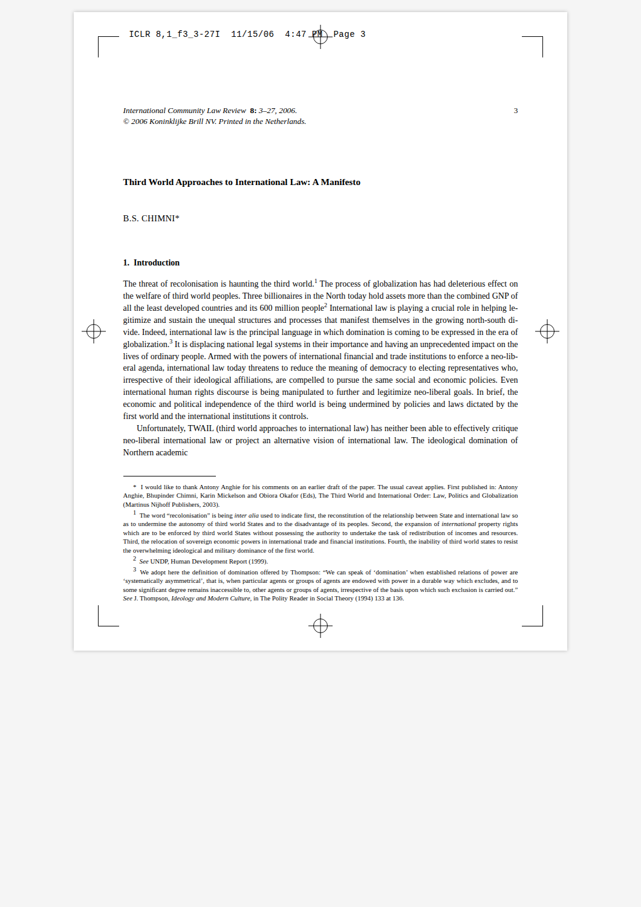ICLR 8,1_f3_3-27I 11/15/06 4:47 PM Page 3
3
International Community Law Review 8: 3–27, 2006.
© 2006 Koninklijke Brill NV. Printed in the Netherlands.
Third World Approaches to International Law: A Manifesto
B.S. CHIMNI*
1. Introduction
The threat of recolonisation is haunting the third world.1 The process of globalization has had deleterious effect on the welfare of third world peoples. Three billionaires in the North today hold assets more than the combined GNP of all the least developed countries and its 600 million people2 International law is playing a crucial role in helping legitimize and sustain the unequal structures and processes that manifest themselves in the growing north-south divide. Indeed, international law is the principal language in which domination is coming to be expressed in the era of globalization.3 It is displacing national legal systems in their importance and having an unprecedented impact on the lives of ordinary people. Armed with the powers of international financial and trade institutions to enforce a neo-liberal agenda, international law today threatens to reduce the meaning of democracy to electing representatives who, irrespective of their ideological affiliations, are compelled to pursue the same social and economic policies. Even international human rights discourse is being manipulated to further and legitimize neo-liberal goals. In brief, the economic and political independence of the third world is being undermined by policies and laws dictated by the first world and the international institutions it controls.
Unfortunately, TWAIL (third world approaches to international law) has neither been able to effectively critique neo-liberal international law or project an alternative vision of international law. The ideological domination of Northern academic
* I would like to thank Antony Anghie for his comments on an earlier draft of the paper. The usual caveat applies. First published in: Antony Anghie, Bhupinder Chimni, Karin Mickelson and Obiora Okafor (Eds), The Third World and International Order: Law, Politics and Globalization (Martinus Nijhoff Publishers, 2003).
1 The word “recolonisation” is being inter alia used to indicate first, the reconstitution of the relationship between State and international law so as to undermine the autonomy of third world States and to the disadvantage of its peoples. Second, the expansion of international property rights which are to be enforced by third world States without possessing the authority to undertake the task of redistribution of incomes and resources. Third, the relocation of sovereign economic powers in international trade and financial institutions. Fourth, the inability of third world states to resist the overwhelming ideological and military dominance of the first world.
2 See UNDP, Human Development Report (1999).
3 We adopt here the definition of domination offered by Thompson: “We can speak of ‘domination’ when established relations of power are ‘systematically asymmetrical’, that is, when particular agents or groups of agents are endowed with power in a durable way which excludes, and to some significant degree remains inaccessible to, other agents or groups of agents, irrespective of the basis upon which such exclusion is carried out.” See J. Thompson, Ideology and Modern Culture, in The Polity Reader in Social Theory (1994) 133 at 136.